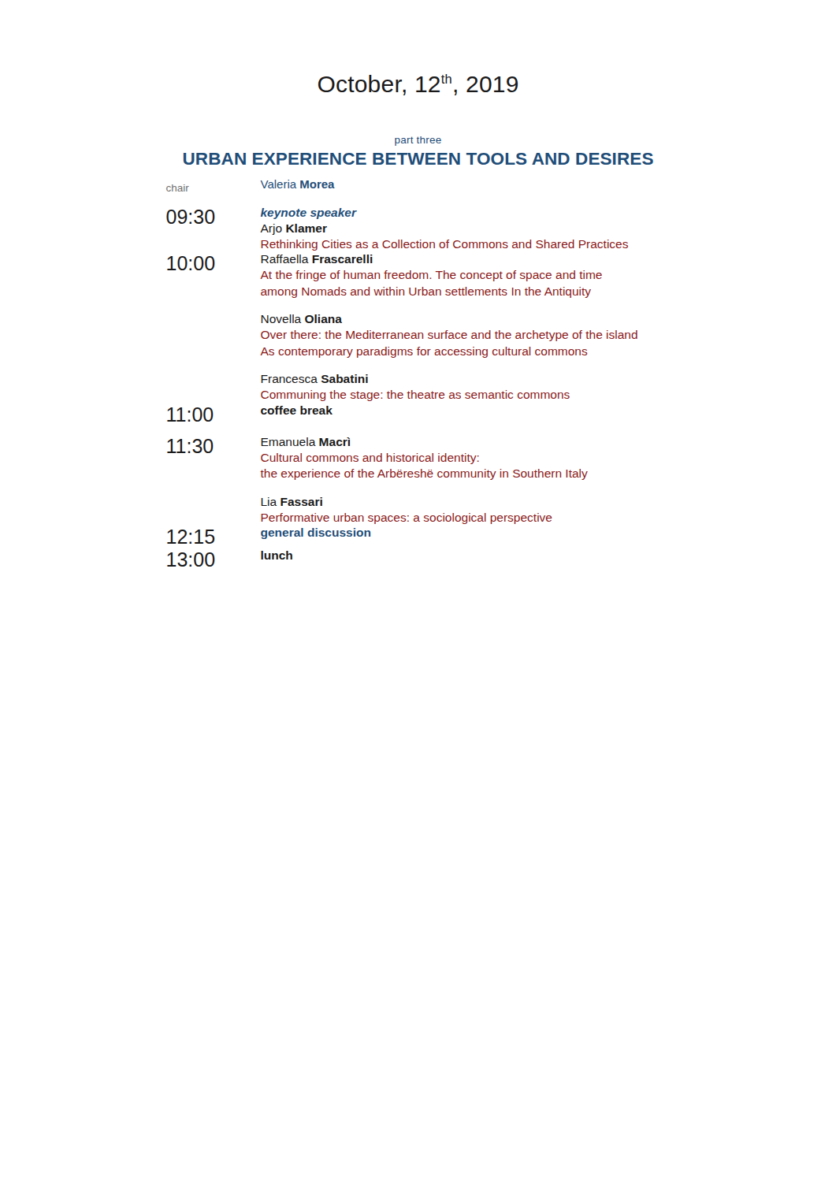October, 12th, 2019
part three
URBAN EXPERIENCE BETWEEN TOOLS AND DESIRES
| chair | Valeria Morea |
| 09:30 | keynote speaker Arjo Klamer Rethinking Cities as a Collection of Commons and Shared Practices |
| 10:00 | Raffaella Frascarelli At the fringe of human freedom. The concept of space and time among Nomads and within Urban settlements In the Antiquity Novella Oliana Over there: the Mediterranean surface and the archetype of the island As contemporary paradigms for accessing cultural commons Francesca Sabatini Communing the stage: the theatre as semantic commons |
| 11:00 | coffee break |
| 11:30 | Emanuela Macrì Cultural commons and historical identity: the experience of the Arbëreshë community in Southern Italy Lia Fassari Performative urban spaces: a sociological perspective |
| 12:15 | general discussion |
| 13:00 | lunch |